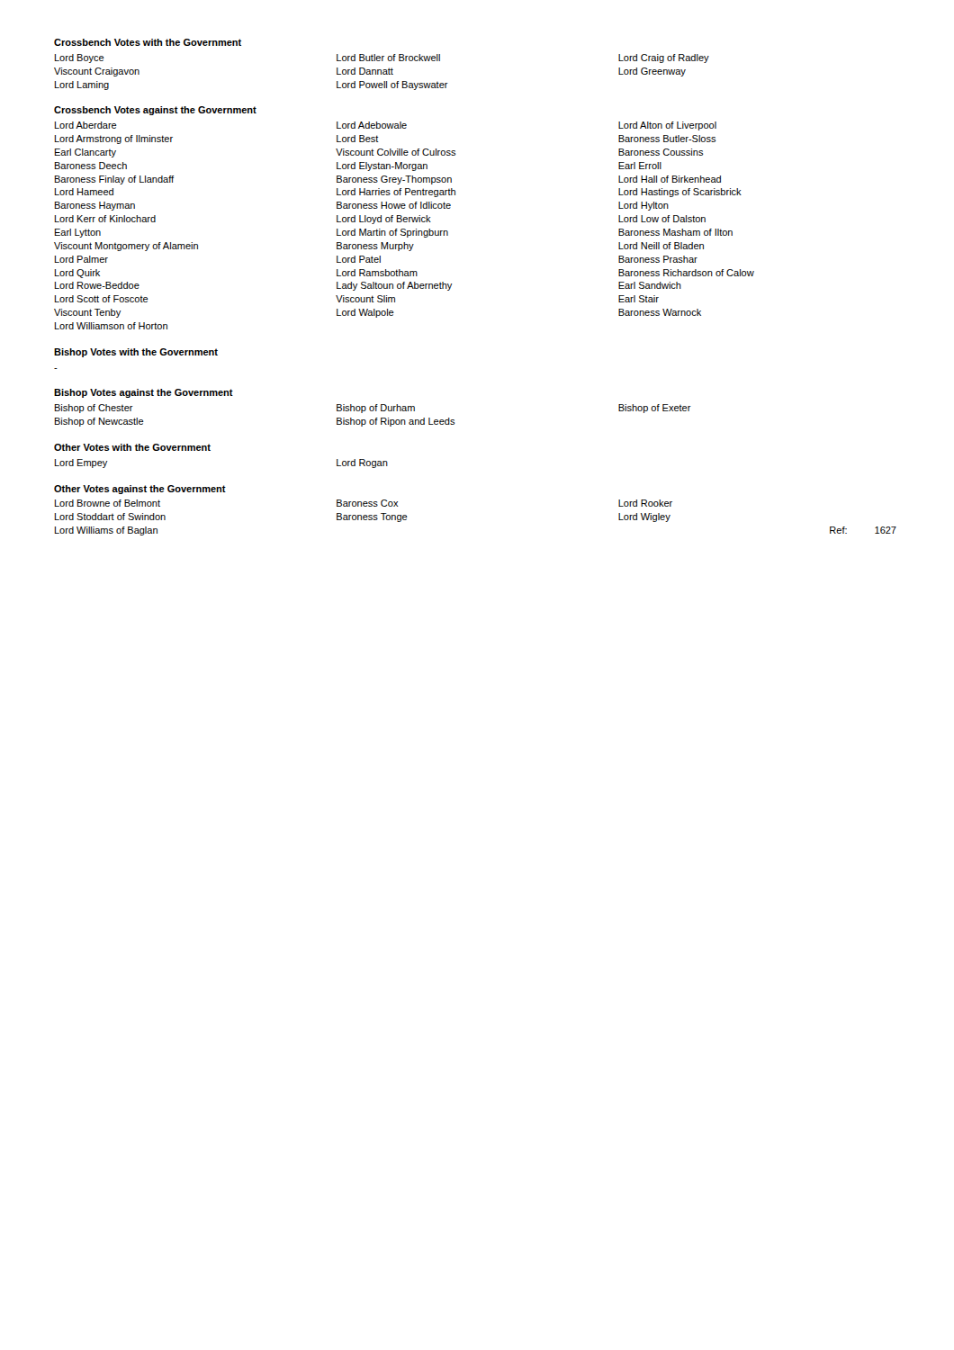Crossbench Votes with the Government
| Lord Boyce | Lord Butler of Brockwell | Lord Craig of Radley |
| Viscount Craigavon | Lord Dannatt | Lord Greenway |
| Lord Laming | Lord Powell of Bayswater | |
Crossbench Votes against the Government
| Lord Aberdare | Lord Adebowale | Lord Alton of Liverpool |
| Lord Armstrong of Ilminster | Lord Best | Baroness Butler-Sloss |
| Earl Clancarty | Viscount Colville of Culross | Baroness Coussins |
| Baroness Deech | Lord Elystan-Morgan | Earl Erroll |
| Baroness Finlay of Llandaff | Baroness Grey-Thompson | Lord Hall of Birkenhead |
| Lord Hameed | Lord Harries of Pentregarth | Lord Hastings of Scarisbrick |
| Baroness Hayman | Baroness Howe of Idlicote | Lord Hylton |
| Lord Kerr of Kinlochard | Lord Lloyd of Berwick | Lord Low of Dalston |
| Earl Lytton | Lord Martin of Springburn | Baroness Masham of Ilton |
| Viscount Montgomery of Alamein | Baroness Murphy | Lord Neill of Bladen |
| Lord Palmer | Lord Patel | Baroness Prashar |
| Lord Quirk | Lord Ramsbotham | Baroness Richardson of Calow |
| Lord Rowe-Beddoe | Lady Saltoun of Abernethy | Earl Sandwich |
| Lord Scott of Foscote | Viscount Slim | Earl Stair |
| Viscount Tenby | Lord Walpole | Baroness Warnock |
| Lord Williamson of Horton | | |
Bishop Votes with the Government
-
Bishop Votes against the Government
| Bishop of Chester | Bishop of Durham | Bishop of Exeter |
| Bishop of Newcastle | Bishop of Ripon and Leeds | |
Other Votes with the Government
| Lord Empey | Lord Rogan | |
Other Votes against the Government
| Lord Browne of Belmont | Baroness Cox | Lord Rooker |
| Lord Stoddart of Swindon | Baroness Tonge | Lord Wigley |
| Lord Williams of Baglan | | Ref: 1627 |